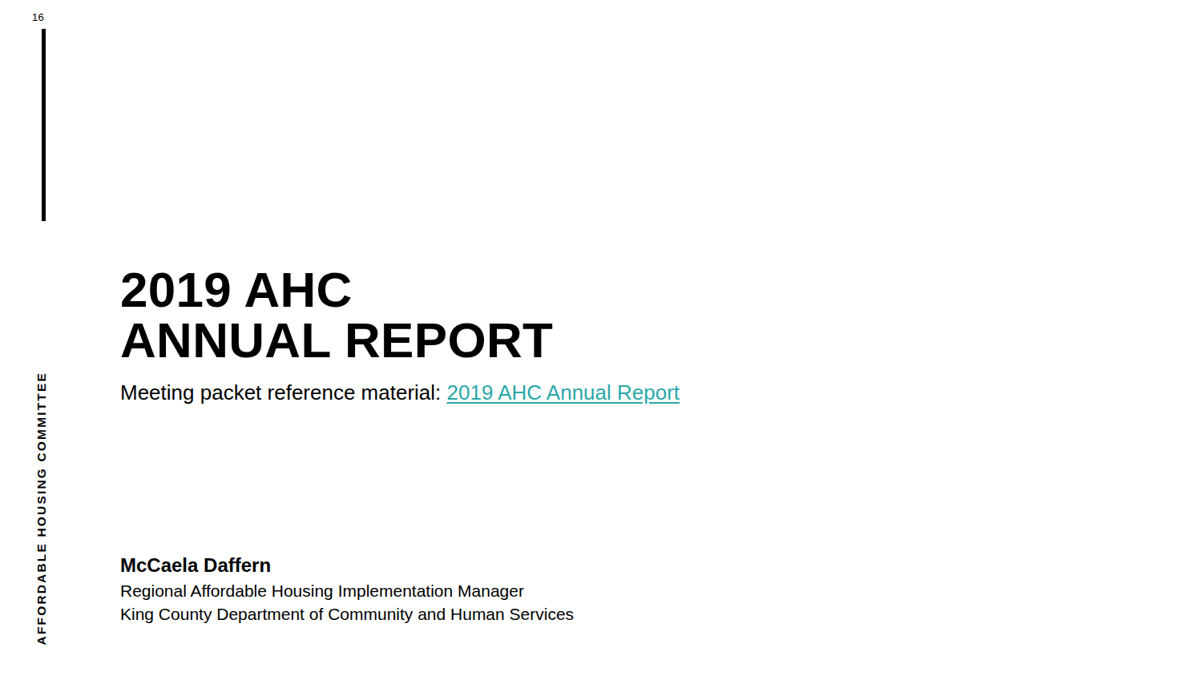16
Affordable Housing Committee
2019 AHC
ANNUAL REPORT
Meeting packet reference material: 2019 AHC Annual Report
McCaela Daffern
Regional Affordable Housing Implementation Manager
King County Department of Community and Human Services